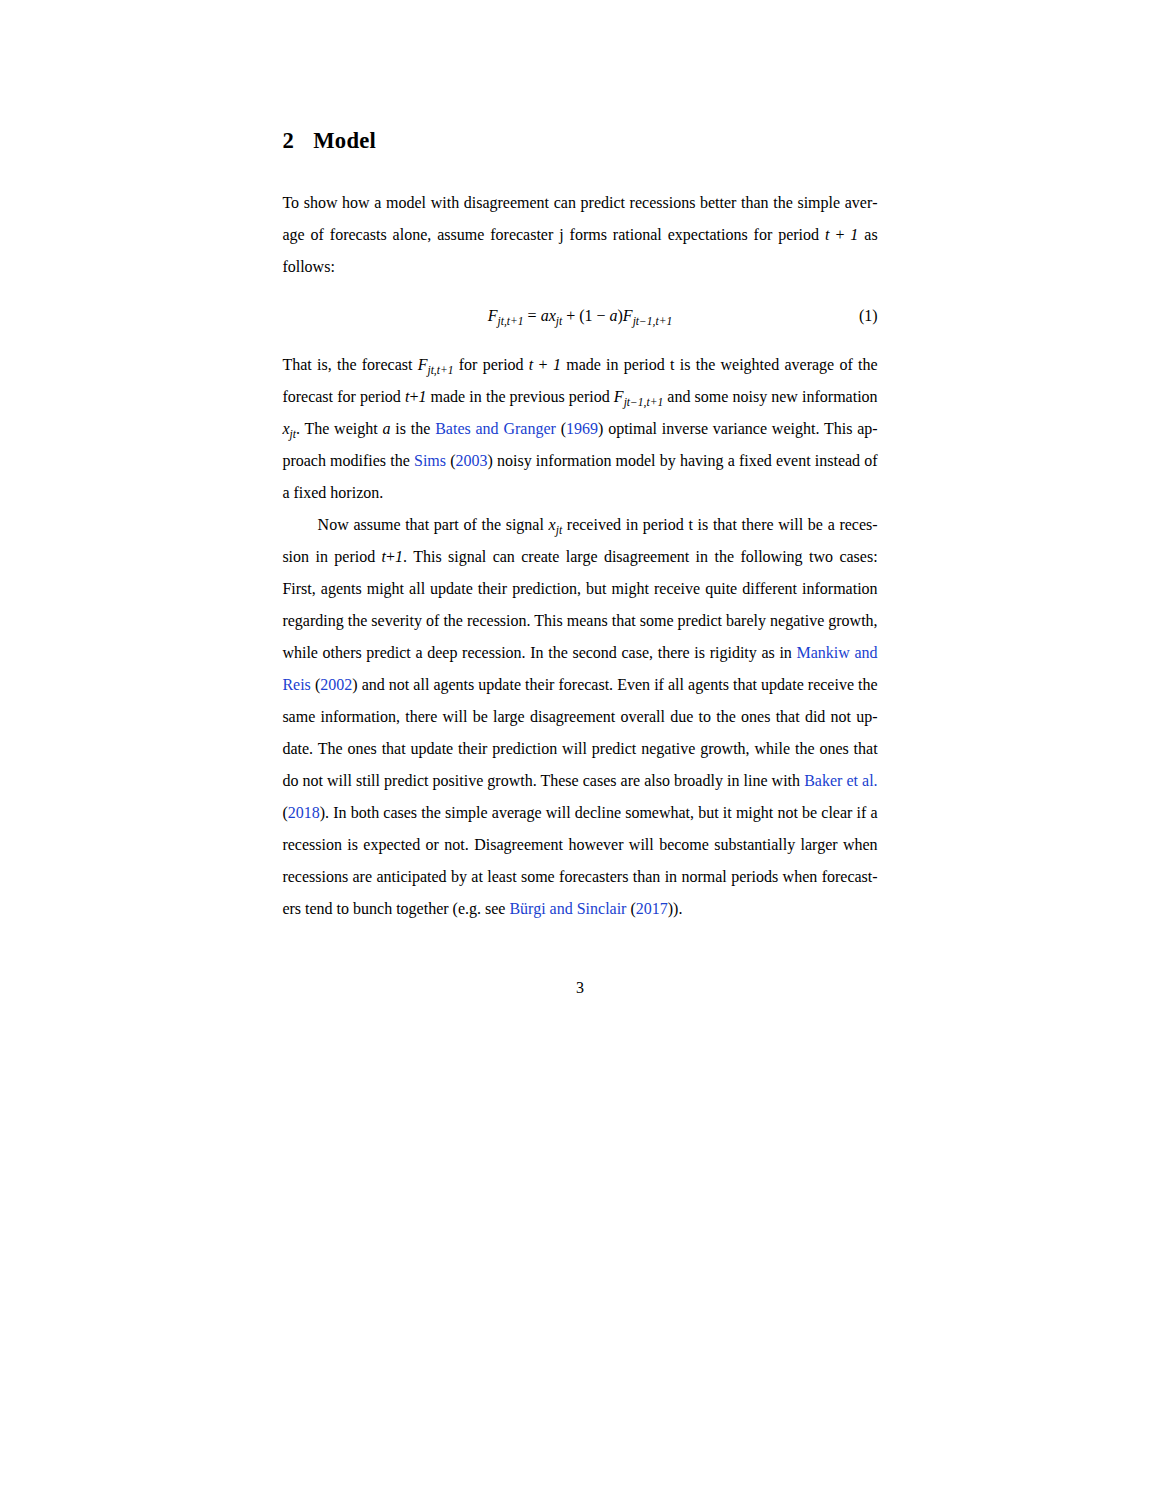2 Model
To show how a model with disagreement can predict recessions better than the simple average of forecasts alone, assume forecaster j forms rational expectations for period t + 1 as follows:
Fjt,t+1 = axjt + (1 − a) Fjt−1,t+1 (1)
That is, the forecast Fjt,t+1 for period t + 1 made in period t is the weighted average of the forecast for period t+1 made in the previous period Fjt−1,t+1 and some noisy new information xjt. The weight a is the Bates and Granger (1969) optimal inverse variance weight. This approach modifies the Sims (2003) noisy information model by having a fixed event instead of a fixed horizon.
Now assume that part of the signal xjt received in period t is that there will be a recession in period t+1. This signal can create large disagreement in the following two cases: First, agents might all update their prediction, but might receive quite different information regarding the severity of the recession. This means that some predict barely negative growth, while others predict a deep recession. In the second case, there is rigidity as in Mankiw and Reis (2002) and not all agents update their forecast. Even if all agents that update receive the same information, there will be large disagreement overall due to the ones that did not update. The ones that update their prediction will predict negative growth, while the ones that do not will still predict positive growth. These cases are also broadly in line with Baker et al. (2018). In both cases the simple average will decline somewhat, but it might not be clear if a recession is expected or not. Disagreement however will become substantially larger when recessions are anticipated by at least some forecasters than in normal periods when forecasters tend to bunch together (e.g. see Bürgi and Sinclair (2017)).
3